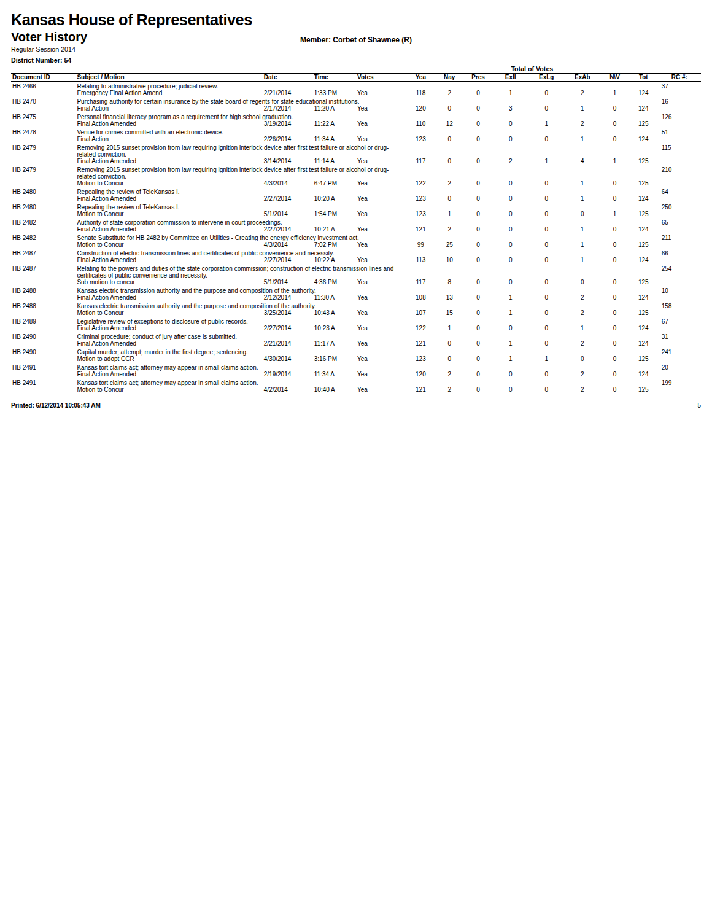Kansas House of Representatives
Voter History
Member: Corbet of Shawnee (R)
Regular Session 2014
District Number: 54
| | Total of Votes | |
| --- | --- | --- |
| Document ID | Subject / Motion | Date | Time | Votes | Yea | Nay | Pres | ExII | ExLg | ExAb | N\V | Tot | RC #: |
| HB 2466 | Relating to administrative procedure; judicial review. | | 37 |
| | Emergency Final Action Amend | 2/21/2014 | 1:33 PM | Yea | 118 | 2 | 0 | 1 | 0 | 2 | 1 | 124 | |
| HB 2470 | Purchasing authority for certain insurance by the state board of regents for state educational institutions. | | 16 |
| | Final Action | 2/17/2014 | 11:20 A | Yea | 120 | 0 | 0 | 3 | 0 | 1 | 0 | 124 | |
| HB 2475 | Personal financial literacy program as a requirement for high school graduation. | | 126 |
| | Final Action Amended | 3/19/2014 | 11:22 A | Yea | 110 | 12 | 0 | 0 | 1 | 2 | 0 | 125 | |
| HB 2478 | Venue for crimes committed with an electronic device. | | 51 |
| | Final Action | 2/26/2014 | 11:34 A | Yea | 123 | 0 | 0 | 0 | 0 | 1 | 0 | 124 | |
| HB 2479 | Removing 2015 sunset provision from law requiring ignition interlock device after first test failure or alcohol or drug-related conviction. | | 115 |
| | Final Action Amended | 3/14/2014 | 11:14 A | Yea | 117 | 0 | 0 | 2 | 1 | 4 | 1 | 125 | |
| HB 2479 | Removing 2015 sunset provision from law requiring ignition interlock device after first test failure or alcohol or drug-related conviction. | | 210 |
| | Motion to Concur | 4/3/2014 | 6:47 PM | Yea | 122 | 2 | 0 | 0 | 0 | 1 | 0 | 125 | |
| HB 2480 | Repealing the review of TeleKansas I. | | 64 |
| | Final Action Amended | 2/27/2014 | 10:20 A | Yea | 123 | 0 | 0 | 0 | 0 | 1 | 0 | 124 | |
| HB 2480 | Repealing the review of TeleKansas I. | | 250 |
| | Motion to Concur | 5/1/2014 | 1:54 PM | Yea | 123 | 1 | 0 | 0 | 0 | 0 | 1 | 125 | |
| HB 2482 | Authority of state corporation commission to intervene in court proceedings. | | 65 |
| | Final Action Amended | 2/27/2014 | 10:21 A | Yea | 121 | 2 | 0 | 0 | 0 | 1 | 0 | 124 | |
| HB 2482 | Senate Substitute for HB 2482 by Committee on Utilities - Creating the energy efficiency investment act. | | 211 |
| | Motion to Concur | 4/3/2014 | 7:02 PM | Yea | 99 | 25 | 0 | 0 | 0 | 1 | 0 | 125 | |
| HB 2487 | Construction of electric transmission lines and certificates of public convenience and necessity. | | 66 |
| | Final Action Amended | 2/27/2014 | 10:22 A | Yea | 113 | 10 | 0 | 0 | 0 | 1 | 0 | 124 | |
| HB 2487 | Relating to the powers and duties of the state corporation commission; construction of electric transmission lines and certificates of public convenience and necessity. | | 254 |
| | Sub motion to concur | 5/1/2014 | 4:36 PM | Yea | 117 | 8 | 0 | 0 | 0 | 0 | 0 | 125 | |
| HB 2488 | Kansas electric transmission authority and the purpose and composition of the authority. | | 10 |
| | Final Action Amended | 2/12/2014 | 11:30 A | Yea | 108 | 13 | 0 | 1 | 0 | 2 | 0 | 124 | |
| HB 2488 | Kansas electric transmission authority and the purpose and composition of the authority. | | 158 |
| | Motion to Concur | 3/25/2014 | 10:43 A | Yea | 107 | 15 | 0 | 1 | 0 | 2 | 0 | 125 | |
| HB 2489 | Legislative review of exceptions to disclosure of public records. | | 67 |
| | Final Action Amended | 2/27/2014 | 10:23 A | Yea | 122 | 1 | 0 | 0 | 0 | 1 | 0 | 124 | |
| HB 2490 | Criminal procedure; conduct of jury after case is submitted. | | 31 |
| | Final Action Amended | 2/21/2014 | 11:17 A | Yea | 121 | 0 | 0 | 1 | 0 | 2 | 0 | 124 | |
| HB 2490 | Capital murder; attempt; murder in the first degree; sentencing. | | 241 |
| | Motion to adopt CCR | 4/30/2014 | 3:16 PM | Yea | 123 | 0 | 0 | 1 | 1 | 0 | 0 | 125 | |
| HB 2491 | Kansas tort claims act; attorney may appear in small claims action. | | 20 |
| | Final Action Amended | 2/19/2014 | 11:34 A | Yea | 120 | 2 | 0 | 0 | 0 | 2 | 0 | 124 | |
| HB 2491 | Kansas tort claims act; attorney may appear in small claims action. | | 199 |
| | Motion to Concur | 4/2/2014 | 10:40 A | Yea | 121 | 2 | 0 | 0 | 0 | 2 | 0 | 125 | |
Printed: 6/12/2014 10:05:43 AM 5